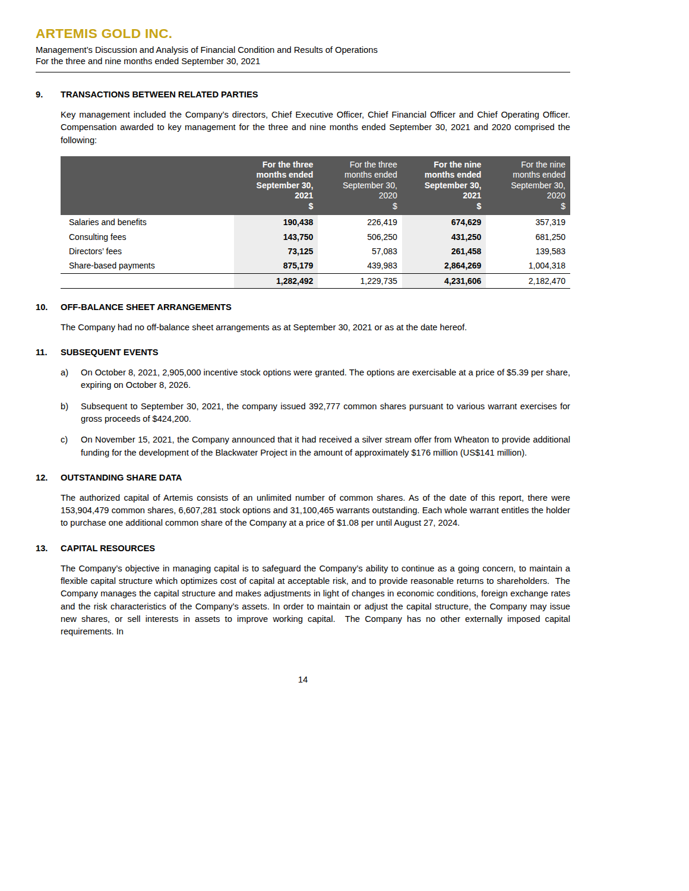ARTEMIS GOLD INC.
Management’s Discussion and Analysis of Financial Condition and Results of Operations
For the three and nine months ended September 30, 2021
TRANSACTIONS BETWEEN RELATED PARTIES
Key management included the Company’s directors, Chief Executive Officer, Chief Financial Officer and Chief Operating Officer. Compensation awarded to key management for the three and nine months ended September 30, 2021 and 2020 comprised the following:
| | For the three months ended September 30, 2021 $ | For the three months ended September 30, 2020 $ | For the nine months ended September 30, 2021 $ | For the nine months ended September 30, 2020 $ |
| --- | --- | --- | --- | --- |
| Salaries and benefits | 190,438 | 226,419 | 674,629 | 357,319 |
| Consulting fees | 143,750 | 506,250 | 431,250 | 681,250 |
| Directors’ fees | 73,125 | 57,083 | 261,458 | 139,583 |
| Share-based payments | 875,179 | 439,983 | 2,864,269 | 1,004,318 |
| | 1,282,492 | 1,229,735 | 4,231,606 | 2,182,470 |
OFF-BALANCE SHEET ARRANGEMENTS
The Company had no off-balance sheet arrangements as at September 30, 2021 or as at the date hereof.
SUBSEQUENT EVENTS
On October 8, 2021, 2,905,000 incentive stock options were granted. The options are exercisable at a price of $5.39 per share, expiring on October 8, 2026.
Subsequent to September 30, 2021, the company issued 392,777 common shares pursuant to various warrant exercises for gross proceeds of $424,200.
On November 15, 2021, the Company announced that it had received a silver stream offer from Wheaton to provide additional funding for the development of the Blackwater Project in the amount of approximately $176 million (US$141 million).
OUTSTANDING SHARE DATA
The authorized capital of Artemis consists of an unlimited number of common shares. As of the date of this report, there were 153,904,479 common shares, 6,607,281 stock options and 31,100,465 warrants outstanding. Each whole warrant entitles the holder to purchase one additional common share of the Company at a price of $1.08 per until August 27, 2024.
CAPITAL RESOURCES
The Company’s objective in managing capital is to safeguard the Company’s ability to continue as a going concern, to maintain a flexible capital structure which optimizes cost of capital at acceptable risk, and to provide reasonable returns to shareholders. The Company manages the capital structure and makes adjustments in light of changes in economic conditions, foreign exchange rates and the risk characteristics of the Company’s assets. In order to maintain or adjust the capital structure, the Company may issue new shares, or sell interests in assets to improve working capital. The Company has no other externally imposed capital requirements. In
14